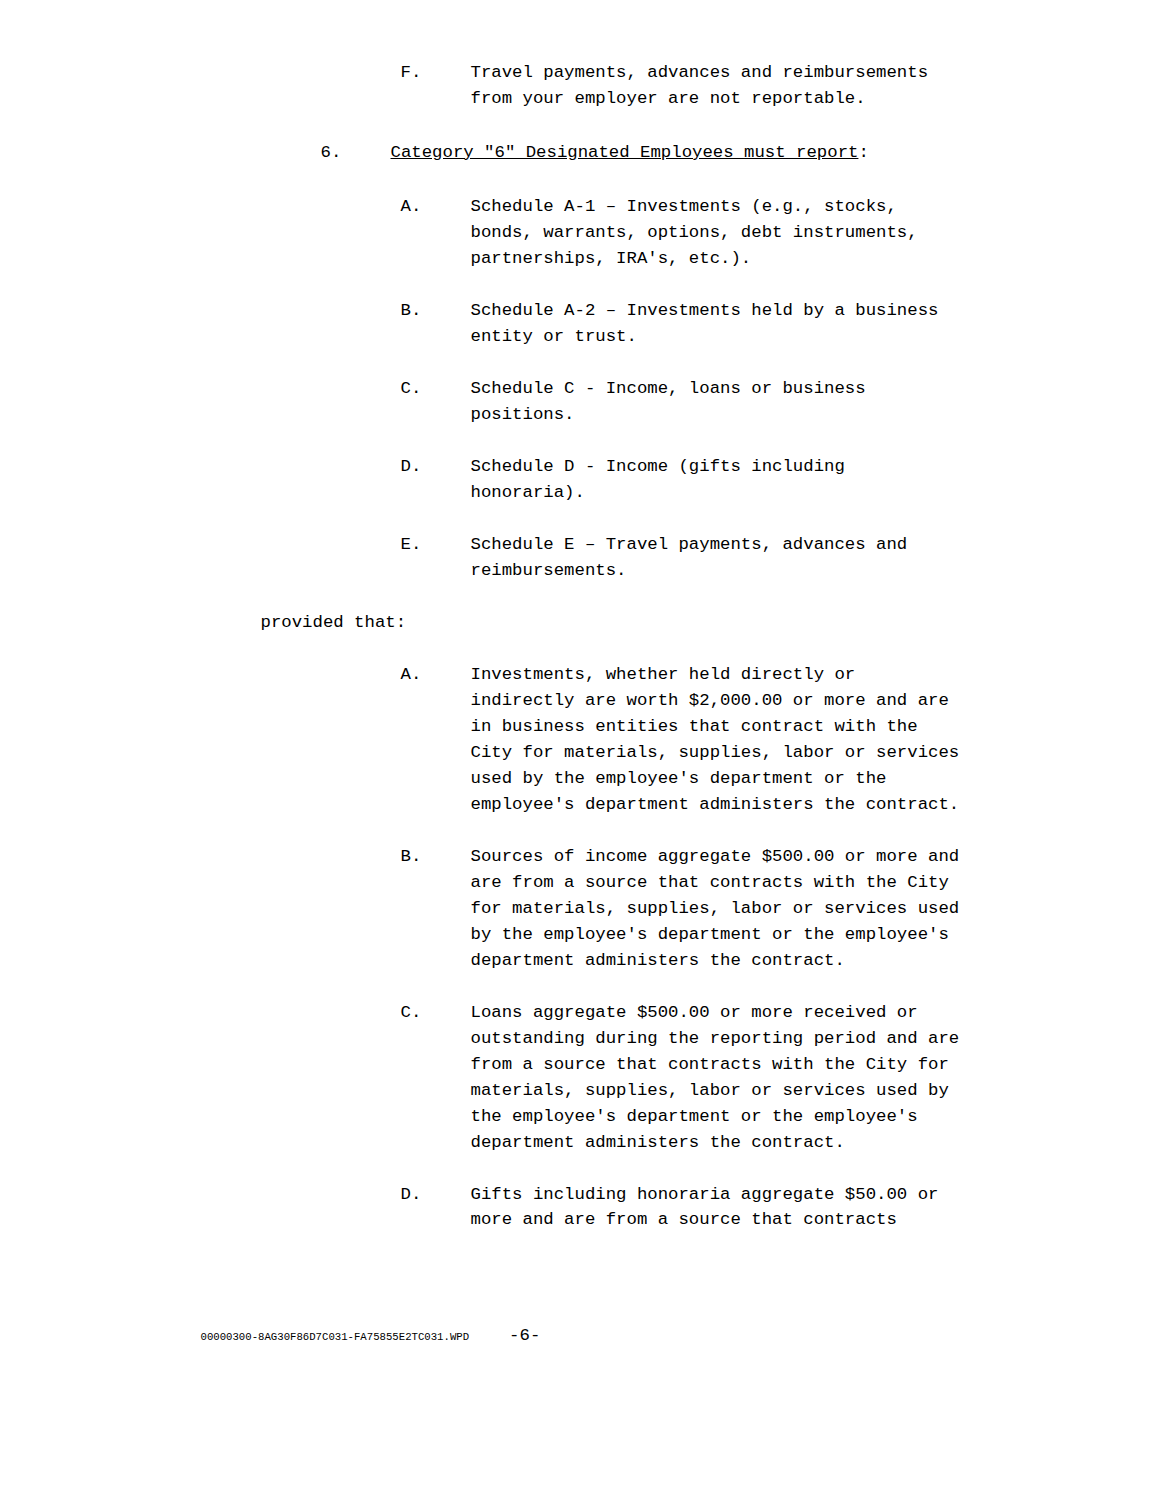F.
Travel payments, advances and reimbursements from your employer are not reportable.
6.
Category "6" Designated Employees must report:
A.
Schedule A-1 – Investments (e.g., stocks, bonds, warrants, options, debt instruments, partnerships, IRA's, etc.).
B.
Schedule A-2 – Investments held by a business entity or trust.
C.
Schedule C - Income, loans or business positions.
D.
Schedule D - Income (gifts including honoraria).
E.
Schedule E – Travel payments, advances and reimbursements.
provided that:
A.
Investments, whether held directly or indirectly are worth $2,000.00 or more and are in business entities that contract with the City for materials, supplies, labor or services used by the employee's department or the employee's department administers the contract.
B.
Sources of income aggregate $500.00 or more and are from a source that contracts with the City for materials, supplies, labor or services used by the employee's department or the employee's department administers the contract.
C.
Loans aggregate $500.00 or more received or outstanding during the reporting period and are from a source that contracts with the City for materials, supplies, labor or services used by the employee's department or the employee's department administers the contract.
D.
Gifts including honoraria aggregate $50.00 or more and are from a source that contracts
00000300-8AG30F86D7C031-FA75855E2TC031.WPD
-6-